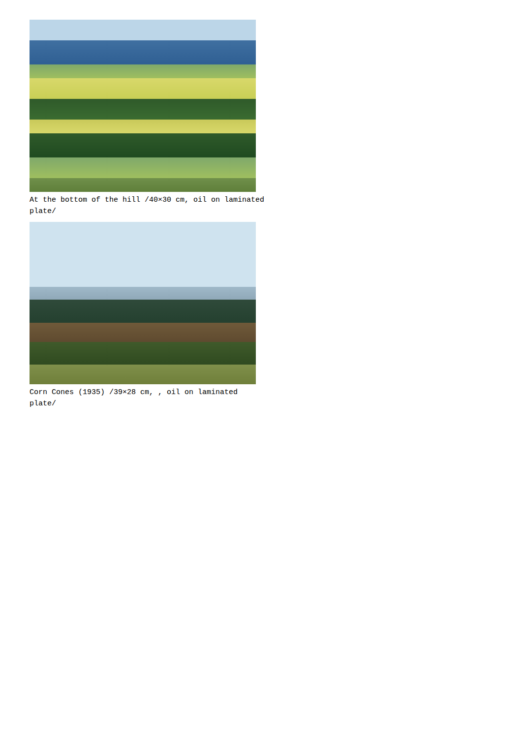At the bottom of the hill /40×30 cm, oil on laminated plate/
Corn Cones (1935) /39×28 cm, , oil on laminated plate/